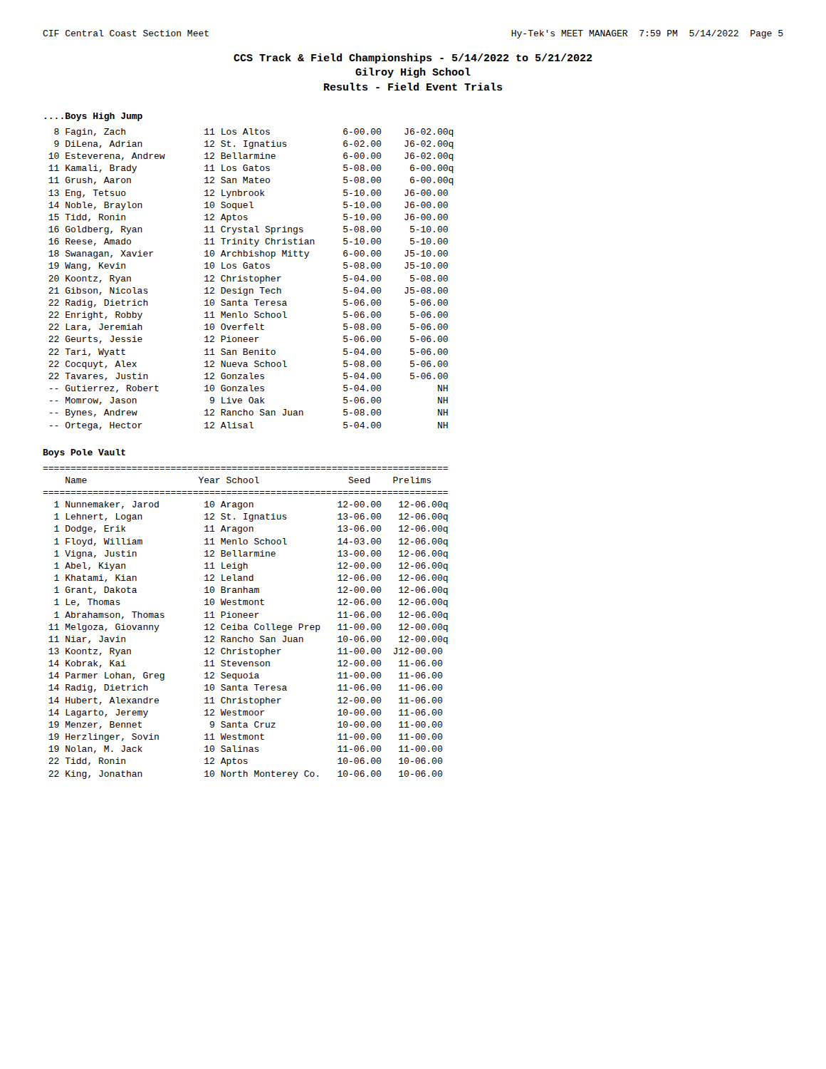CIF Central Coast Section Meet Hy-Tek's MEET MANAGER 7:59 PM 5/14/2022 Page 5
CCS Track & Field Championships - 5/14/2022 to 5/21/2022
Gilroy High School
Results - Field Event Trials
....Boys High Jump
  8 Fagin, Zach              11 Los Altos             6-00.00    J6-02.00q
  9 DiLena, Adrian           12 St. Ignatius          6-02.00    J6-02.00q
 10 Esteverena, Andrew       12 Bellarmine            6-00.00    J6-02.00q
 11 Kamali, Brady            11 Los Gatos             5-08.00     6-00.00q
 11 Grush, Aaron             12 San Mateo             5-08.00     6-00.00q
 13 Eng, Tetsuo              12 Lynbrook              5-10.00    J6-00.00
 14 Noble, Braylon           10 Soquel                5-10.00    J6-00.00
 15 Tidd, Ronin              12 Aptos                 5-10.00    J6-00.00
 16 Goldberg, Ryan           11 Crystal Springs       5-08.00     5-10.00
 16 Reese, Amado             11 Trinity Christian     5-10.00     5-10.00
 18 Swanagan, Xavier         10 Archbishop Mitty      6-00.00    J5-10.00
 19 Wang, Kevin              10 Los Gatos             5-08.00    J5-10.00
 20 Koontz, Ryan             12 Christopher           5-04.00     5-08.00
 21 Gibson, Nicolas          12 Design Tech           5-04.00    J5-08.00
 22 Radig, Dietrich          10 Santa Teresa          5-06.00     5-06.00
 22 Enright, Robby           11 Menlo School          5-06.00     5-06.00
 22 Lara, Jeremiah           10 Overfelt              5-08.00     5-06.00
 22 Geurts, Jessie           12 Pioneer               5-06.00     5-06.00
 22 Tari, Wyatt              11 San Benito            5-04.00     5-06.00
 22 Cocquyt, Alex            12 Nueva School          5-08.00     5-06.00
 22 Tavares, Justin          12 Gonzales              5-04.00     5-06.00
 -- Gutierrez, Robert        10 Gonzales              5-04.00          NH
 -- Momrow, Jason             9 Live Oak              5-06.00          NH
 -- Bynes, Andrew            12 Rancho San Juan       5-08.00          NH
 -- Ortega, Hector           12 Alisal                5-04.00          NH
Boys Pole Vault
=========================================================================
    Name                    Year School                Seed    Prelims
=========================================================================
  1 Nunnemaker, Jarod        10 Aragon               12-00.00   12-06.00q
  1 Lehnert, Logan           12 St. Ignatius         13-06.00   12-06.00q
  1 Dodge, Erik              11 Aragon               13-06.00   12-06.00q
  1 Floyd, William           11 Menlo School         14-03.00   12-06.00q
  1 Vigna, Justin            12 Bellarmine           13-00.00   12-06.00q
  1 Abel, Kiyan              11 Leigh                12-00.00   12-06.00q
  1 Khatami, Kian            12 Leland               12-06.00   12-06.00q
  1 Grant, Dakota            10 Branham              12-00.00   12-06.00q
  1 Le, Thomas               10 Westmont             12-06.00   12-06.00q
  1 Abrahamson, Thomas       11 Pioneer              11-06.00   12-06.00q
 11 Melgoza, Giovanny        12 Ceiba College Prep   11-00.00   12-00.00q
 11 Niar, Javin              12 Rancho San Juan      10-06.00   12-00.00q
 13 Koontz, Ryan             12 Christopher          11-00.00  J12-00.00
 14 Kobrak, Kai              11 Stevenson            12-00.00   11-06.00
 14 Parmer Lohan, Greg       12 Sequoia              11-00.00   11-06.00
 14 Radig, Dietrich          10 Santa Teresa         11-06.00   11-06.00
 14 Hubert, Alexandre        11 Christopher          12-00.00   11-06.00
 14 Lagarto, Jeremy          12 Westmoor             10-00.00   11-06.00
 19 Menzer, Bennet            9 Santa Cruz           10-00.00   11-00.00
 19 Herzlinger, Sovin        11 Westmont             11-00.00   11-00.00
 19 Nolan, M. Jack           10 Salinas              11-06.00   11-00.00
 22 Tidd, Ronin              12 Aptos                10-06.00   10-06.00
 22 King, Jonathan           10 North Monterey Co.   10-06.00   10-06.00